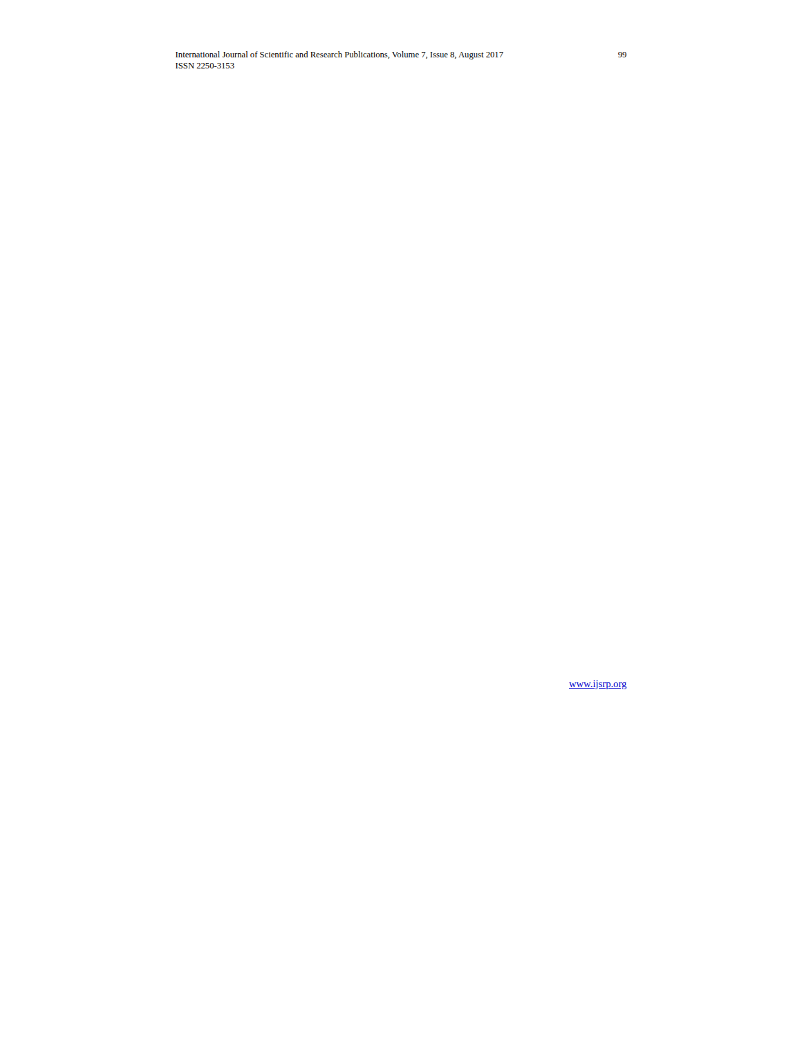International Journal of Scientific and Research Publications, Volume 7, Issue 8, August 2017
ISSN 2250-3153
99
www.ijsrp.org